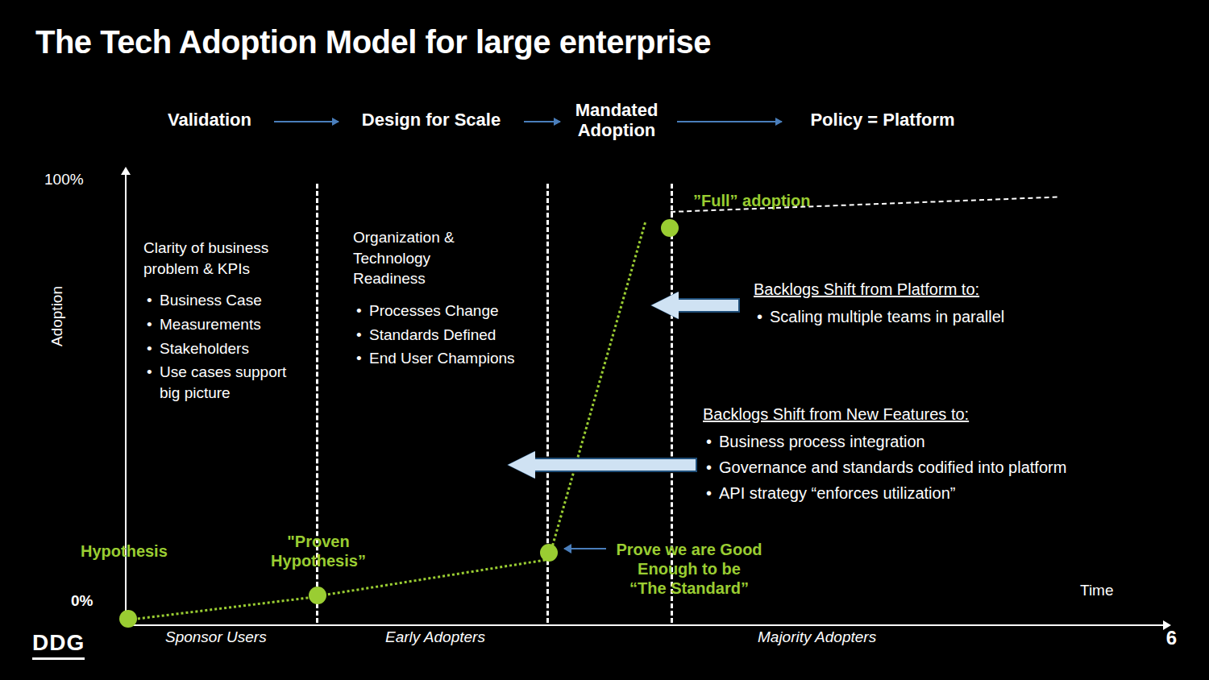The Tech Adoption Model for large enterprise
Validation
Design for Scale
Mandated
Adoption
Policy = Platform
100%
0%
Adoption
Time
”Full” adoption
Hypothesis
"Proven
Hypothesis”
Prove we are Good
Enough to be
“The Standard”
Clarity of business
problem & KPIs
Business Case
Measurements
Stakeholders
Use cases support
big picture
Organization &
Technology
Readiness
Processes Change
Standards Defined
End User Champions
Backlogs Shift from Platform to:
Scaling multiple teams in parallel
Backlogs Shift from New Features to:
Business process integration
Governance and standards codified into platform
API strategy “enforces utilization”
Sponsor Users
Early Adopters
Majority Adopters
DDG
6